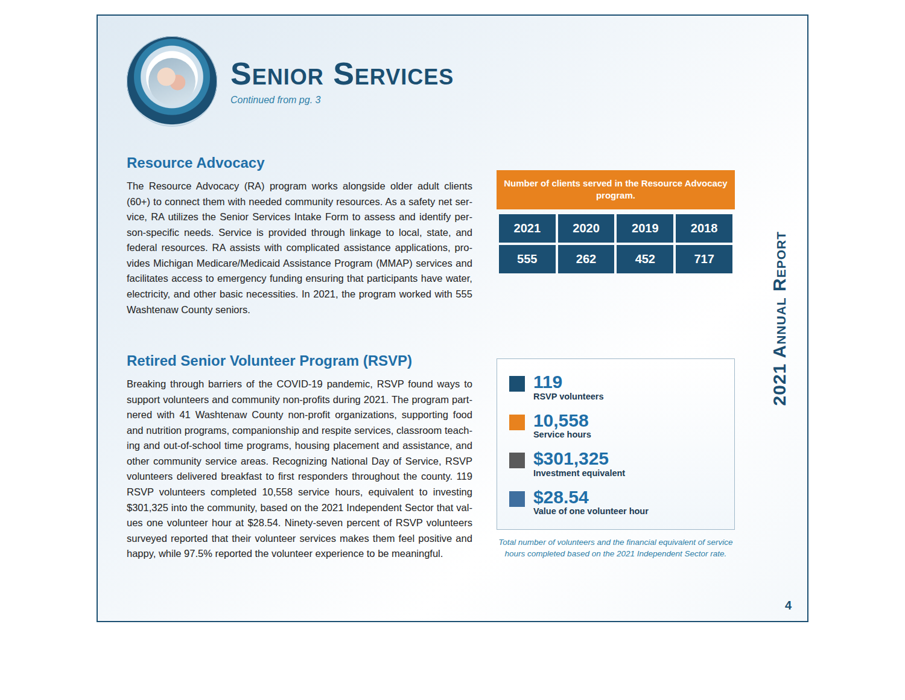2021 Annual Report
4
Senior Services
Continued from pg. 3
Resource Advocacy
The Resource Advocacy (RA) program works alongside older adult clients (60+) to connect them with needed community resources. As a safety net service, RA utilizes the Senior Services Intake Form to assess and identify person-specific needs. Service is provided through linkage to local, state, and federal resources. RA assists with complicated assistance applications, provides Michigan Medicare/Medicaid Assistance Program (MMAP) services and facilitates access to emergency funding ensuring that participants have water, electricity, and other basic necessities. In 2021, the program worked with 555 Washtenaw County seniors.
Number of clients served in the Resource Advocacy program.
| 2021 | 2020 | 2019 | 2018 |
| --- | --- | --- | --- |
| 555 | 262 | 452 | 717 |
Retired Senior Volunteer Program (RSVP)
Breaking through barriers of the COVID-19 pandemic, RSVP found ways to support volunteers and community non-profits during 2021. The program partnered with 41 Washtenaw County non-profit organizations, supporting food and nutrition programs, companionship and respite services, classroom teaching and out-of-school time programs, housing placement and assistance, and other community service areas. Recognizing National Day of Service, RSVP volunteers delivered breakfast to first responders throughout the county. 119 RSVP volunteers completed 10,558 service hours, equivalent to investing $301,325 into the community, based on the 2021 Independent Sector that values one volunteer hour at $28.54. Ninety-seven percent of RSVP volunteers surveyed reported that their volunteer services makes them feel positive and happy, while 97.5% reported the volunteer experience to be meaningful.
119
RSVP volunteers
10,558
Service hours
$301,325
Investment equivalent
$28.54
Value of one volunteer hour
Total number of volunteers and the financial equivalent of service hours completed based on the 2021 Independent Sector rate.